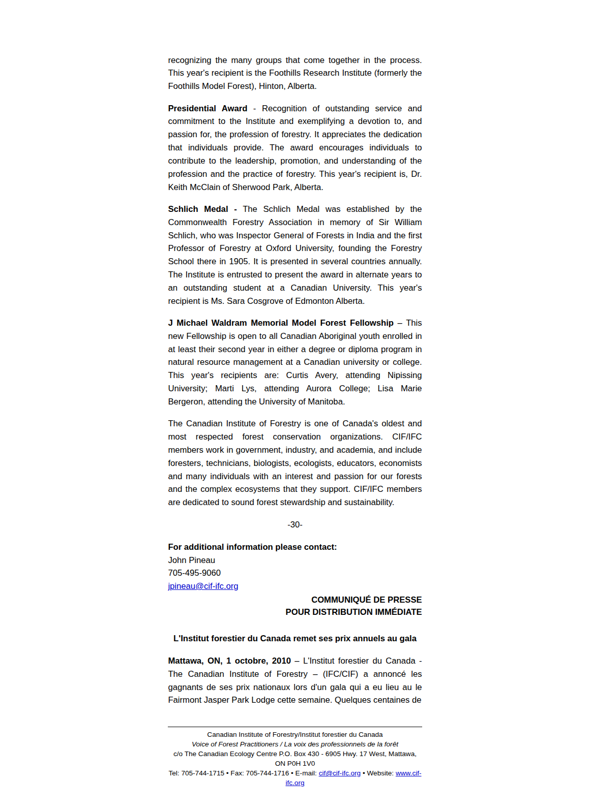recognizing the many groups that come together in the process. This year's recipient is the Foothills Research Institute (formerly the Foothills Model Forest), Hinton, Alberta.
Presidential Award - Recognition of outstanding service and commitment to the Institute and exemplifying a devotion to, and passion for, the profession of forestry. It appreciates the dedication that individuals provide. The award encourages individuals to contribute to the leadership, promotion, and understanding of the profession and the practice of forestry. This year's recipient is, Dr. Keith McClain of Sherwood Park, Alberta.
Schlich Medal - The Schlich Medal was established by the Commonwealth Forestry Association in memory of Sir William Schlich, who was Inspector General of Forests in India and the first Professor of Forestry at Oxford University, founding the Forestry School there in 1905. It is presented in several countries annually. The Institute is entrusted to present the award in alternate years to an outstanding student at a Canadian University. This year's recipient is Ms. Sara Cosgrove of Edmonton Alberta.
J Michael Waldram Memorial Model Forest Fellowship – This new Fellowship is open to all Canadian Aboriginal youth enrolled in at least their second year in either a degree or diploma program in natural resource management at a Canadian university or college. This year's recipients are: Curtis Avery, attending Nipissing University; Marti Lys, attending Aurora College; Lisa Marie Bergeron, attending the University of Manitoba.
The Canadian Institute of Forestry is one of Canada's oldest and most respected forest conservation organizations. CIF/IFC members work in government, industry, and academia, and include foresters, technicians, biologists, ecologists, educators, economists and many individuals with an interest and passion for our forests and the complex ecosystems that they support. CIF/IFC members are dedicated to sound forest stewardship and sustainability.
-30-
For additional information please contact:
John Pineau
705-495-9060
jpineau@cif-ifc.org
COMMUNIQUÉ DE PRESSE
POUR DISTRIBUTION IMMÉDIATE
L'Institut forestier du Canada remet ses prix annuels au gala
Mattawa, ON, 1 octobre, 2010 – L'Institut forestier du Canada - The Canadian Institute of Forestry – (IFC/CIF) a annoncé les gagnants de ses prix nationaux lors d'un gala qui a eu lieu au le Fairmont Jasper Park Lodge cette semaine. Quelques centaines de
Canadian Institute of Forestry/Institut forestier du Canada
Voice of Forest Practitioners / La voix des professionnels de la forêt
c/o The Canadian Ecology Centre P.O. Box 430 - 6905 Hwy. 17 West, Mattawa, ON P0H 1V0
Tel: 705-744-1715 • Fax: 705-744-1716 • E-mail: cif@cif-ifc.org • Website: www.cif-ifc.org